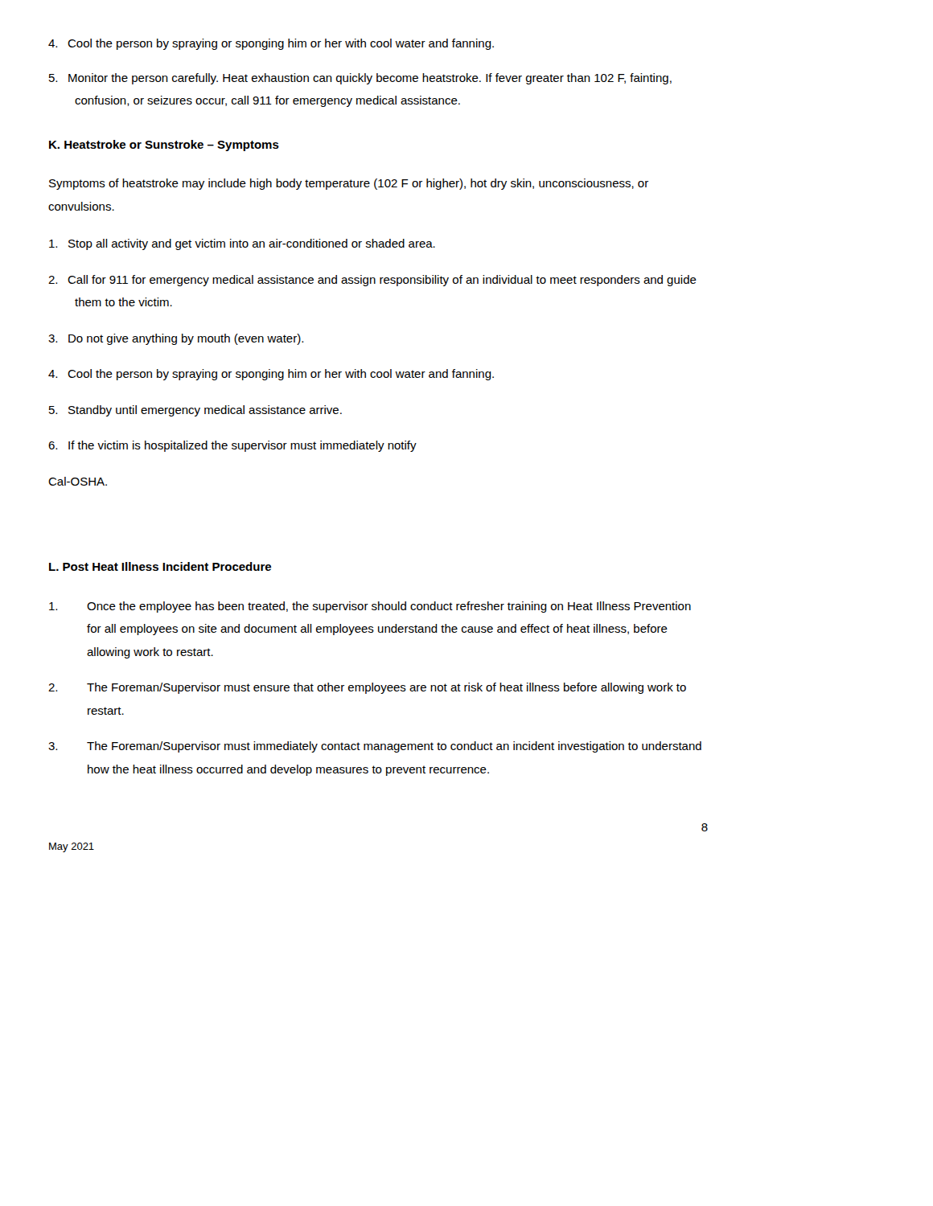4. Cool the person by spraying or sponging him or her with cool water and fanning.
5. Monitor the person carefully. Heat exhaustion can quickly become heatstroke. If fever greater than 102 F, fainting, confusion, or seizures occur, call 911 for emergency medical assistance.
K. Heatstroke or Sunstroke – Symptoms
Symptoms of heatstroke may include high body temperature (102 F or higher), hot dry skin, unconsciousness, or convulsions.
1. Stop all activity and get victim into an air-conditioned or shaded area.
2. Call for 911 for emergency medical assistance and assign responsibility of an individual to meet responders and guide them to the victim.
3. Do not give anything by mouth (even water).
4. Cool the person by spraying or sponging him or her with cool water and fanning.
5. Standby until emergency medical assistance arrive.
6. If the victim is hospitalized the supervisor must immediately notify
Cal-OSHA.
L. Post Heat Illness Incident Procedure
1. Once the employee has been treated, the supervisor should conduct refresher training on Heat Illness Prevention for all employees on site and document all employees understand the cause and effect of heat illness, before allowing work to restart.
2. The Foreman/Supervisor must ensure that other employees are not at risk of heat illness before allowing work to restart.
3. The Foreman/Supervisor must immediately contact management to conduct an incident investigation to understand how the heat illness occurred and develop measures to prevent recurrence.
May 2021 8